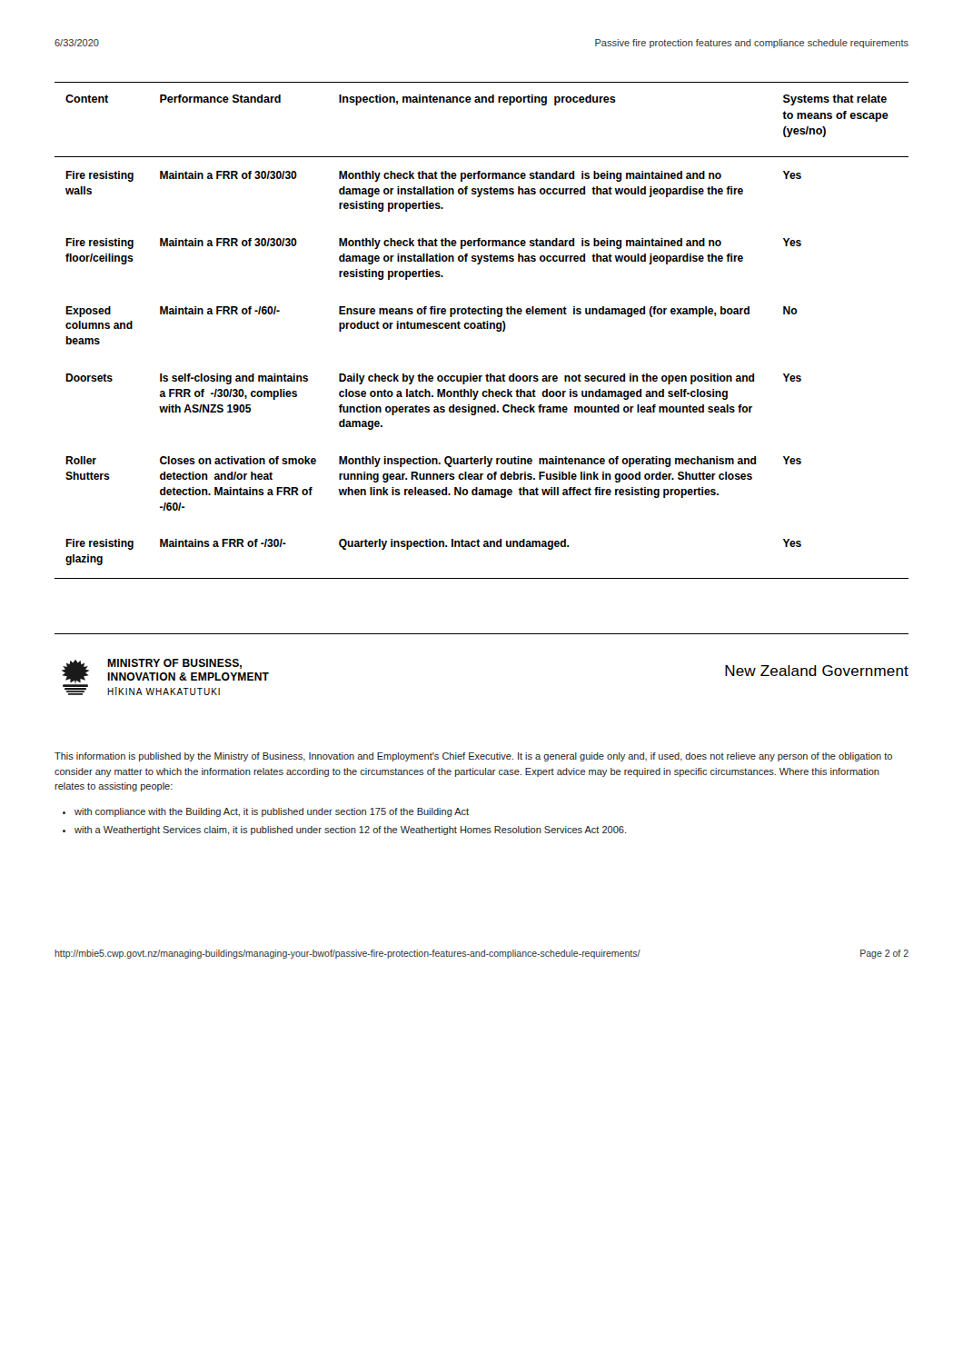6/33/2020 Passive fire protection features and compliance schedule requirements
| Content | Performance Standard | Inspection, maintenance and reporting procedures | Systems that relate to means of escape (yes/no) |
| --- | --- | --- | --- |
| Fire resisting walls | Maintain a FRR of 30/30/30 | Monthly check that the performance standard is being maintained and no damage or installation of systems has occurred that would jeopardise the fire resisting properties. | Yes |
| Fire resisting floor/ceilings | Maintain a FRR of 30/30/30 | Monthly check that the performance standard is being maintained and no damage or installation of systems has occurred that would jeopardise the fire resisting properties. | Yes |
| Exposed columns and beams | Maintain a FRR of -/60/- | Ensure means of fire protecting the element is undamaged (for example, board product or intumescent coating) | No |
| Doorsets | Is self-closing and maintains a FRR of -/30/30, complies with AS/NZS 1905 | Daily check by the occupier that doors are not secured in the open position and close onto a latch. Monthly check that door is undamaged and self-closing function operates as designed. Check frame mounted or leaf mounted seals for damage. | Yes |
| Roller Shutters | Closes on activation of smoke detection and/or heat detection. Maintains a FRR of -/60/- | Monthly inspection. Quarterly routine maintenance of operating mechanism and running gear. Runners clear of debris. Fusible link in good order. Shutter closes when link is released. No damage that will affect fire resisting properties. | Yes |
| Fire resisting glazing | Maintains a FRR of -/30/- | Quarterly inspection. Intact and undamaged. | Yes |
MINISTRY OF BUSINESS,
INNOVATION & EMPLOYMENT
HĪKINA WHAKATUTUKI
New Zealand Government
This information is published by the Ministry of Business, Innovation and Employment's Chief Executive. It is a general guide only and, if used, does not relieve any person of the obligation to consider any matter to which the information relates according to the circumstances of the particular case. Expert advice may be required in specific circumstances. Where this information relates to assisting people:
with compliance with the Building Act, it is published under section 175 of the Building Act
with a Weathertight Services claim, it is published under section 12 of the Weathertight Homes Resolution Services Act 2006.
http://mbie5.cwp.govt.nz/managing-buildings/managing-your-bwof/passive-fire-protection-features-and-compliance-schedule-requirements/ Page 2 of 2